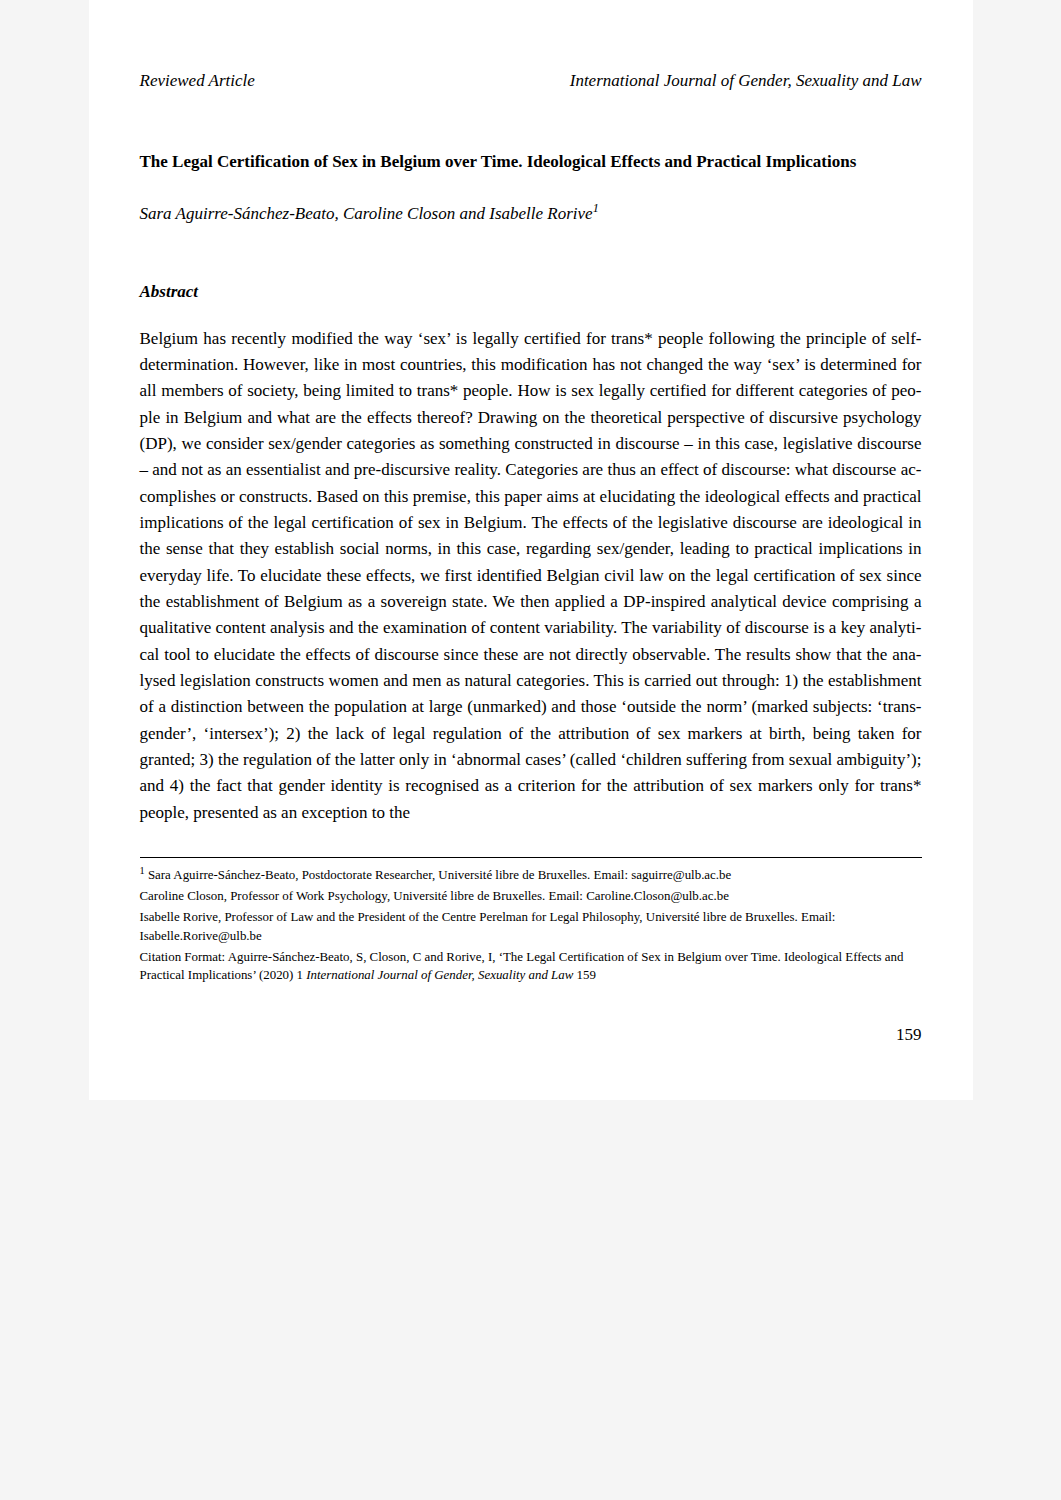Reviewed Article International Journal of Gender, Sexuality and Law
The Legal Certification of Sex in Belgium over Time. Ideological Effects and Practical Implications
Sara Aguirre-Sánchez-Beato, Caroline Closon and Isabelle Rorive1
Abstract
Belgium has recently modified the way ‘sex’ is legally certified for trans* people following the principle of self-determination. However, like in most countries, this modification has not changed the way ‘sex’ is determined for all members of society, being limited to trans* people. How is sex legally certified for different categories of people in Belgium and what are the effects thereof? Drawing on the theoretical perspective of discursive psychology (DP), we consider sex/gender categories as something constructed in discourse – in this case, legislative discourse – and not as an essentialist and pre-discursive reality. Categories are thus an effect of discourse: what discourse accomplishes or constructs. Based on this premise, this paper aims at elucidating the ideological effects and practical implications of the legal certification of sex in Belgium. The effects of the legislative discourse are ideological in the sense that they establish social norms, in this case, regarding sex/gender, leading to practical implications in everyday life. To elucidate these effects, we first identified Belgian civil law on the legal certification of sex since the establishment of Belgium as a sovereign state. We then applied a DP-inspired analytical device comprising a qualitative content analysis and the examination of content variability. The variability of discourse is a key analytical tool to elucidate the effects of discourse since these are not directly observable. The results show that the analysed legislation constructs women and men as natural categories. This is carried out through: 1) the establishment of a distinction between the population at large (unmarked) and those ‘outside the norm’ (marked subjects: ‘transgender’, ‘intersex’); 2) the lack of legal regulation of the attribution of sex markers at birth, being taken for granted; 3) the regulation of the latter only in ‘abnormal cases’ (called ‘children suffering from sexual ambiguity’); and 4) the fact that gender identity is recognised as a criterion for the attribution of sex markers only for trans* people, presented as an exception to the
1 Sara Aguirre-Sánchez-Beato, Postdoctorate Researcher, Université libre de Bruxelles. Email: saguirre@ulb.ac.be
Caroline Closon, Professor of Work Psychology, Université libre de Bruxelles. Email: Caroline.Closon@ulb.ac.be
Isabelle Rorive, Professor of Law and the President of the Centre Perelman for Legal Philosophy, Université libre de Bruxelles. Email: Isabelle.Rorive@ulb.be
Citation Format: Aguirre-Sánchez-Beato, S, Closon, C and Rorive, I, ‘The Legal Certification of Sex in Belgium over Time. Ideological Effects and Practical Implications’ (2020) 1 International Journal of Gender, Sexuality and Law 159
159